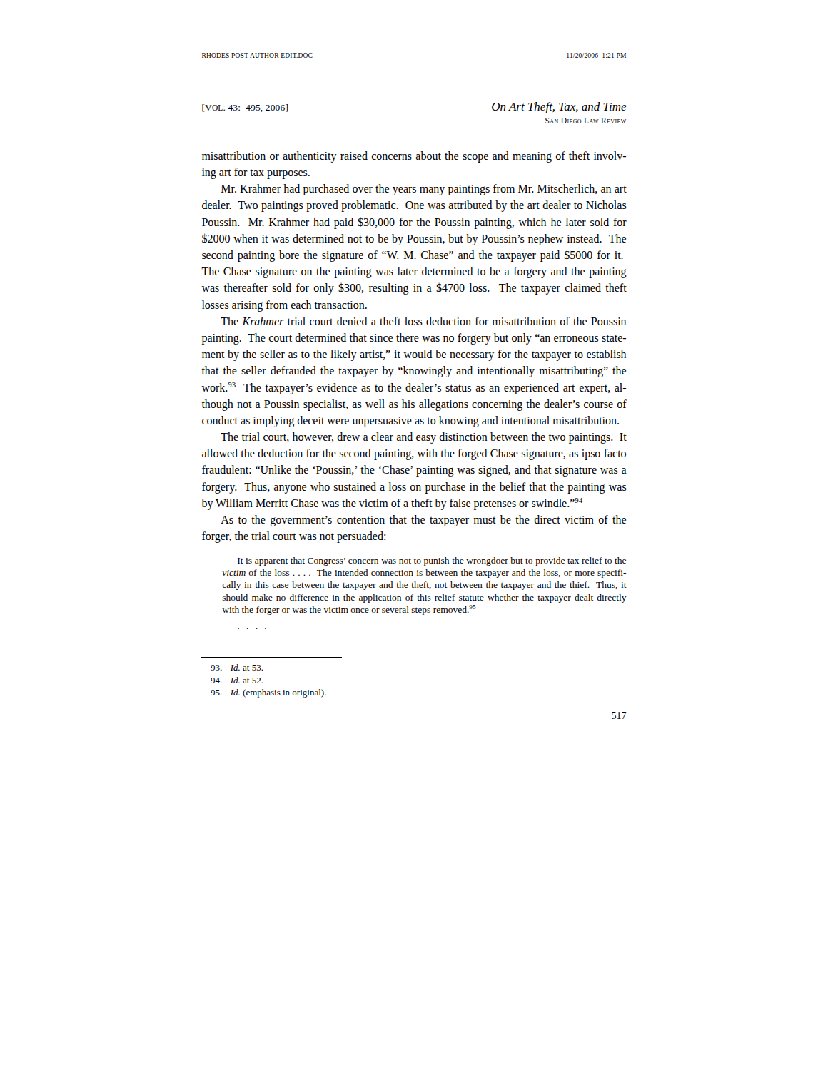Rhodes post author edit.doc
11/20/2006 1:21 PM
[VOL. 43: 495, 2006]
On Art Theft, Tax, and Time
San Diego Law Review
misattribution or authenticity raised concerns about the scope and meaning of theft involving art for tax purposes.
Mr. Krahmer had purchased over the years many paintings from Mr. Mitscherlich, an art dealer. Two paintings proved problematic. One was attributed by the art dealer to Nicholas Poussin. Mr. Krahmer had paid $30,000 for the Poussin painting, which he later sold for $2000 when it was determined not to be by Poussin, but by Poussin’s nephew instead. The second painting bore the signature of “W. M. Chase” and the taxpayer paid $5000 for it. The Chase signature on the painting was later determined to be a forgery and the painting was thereafter sold for only $300, resulting in a $4700 loss. The taxpayer claimed theft losses arising from each transaction.
The Krahmer trial court denied a theft loss deduction for misattribution of the Poussin painting. The court determined that since there was no forgery but only “an erroneous statement by the seller as to the likely artist,” it would be necessary for the taxpayer to establish that the seller defrauded the taxpayer by “knowingly and intentionally misattributing” the work.93 The taxpayer’s evidence as to the dealer’s status as an experienced art expert, although not a Poussin specialist, as well as his allegations concerning the dealer’s course of conduct as implying deceit were unpersuasive as to knowing and intentional misattribution.
The trial court, however, drew a clear and easy distinction between the two paintings. It allowed the deduction for the second painting, with the forged Chase signature, as ipso facto fraudulent: “Unlike the ‘Poussin,’ the ‘Chase’ painting was signed, and that signature was a forgery. Thus, anyone who sustained a loss on purchase in the belief that the painting was by William Merritt Chase was the victim of a theft by false pretenses or swindle.”94
As to the government’s contention that the taxpayer must be the direct victim of the forger, the trial court was not persuaded:
It is apparent that Congress’ concern was not to punish the wrongdoer but to provide tax relief to the victim of the loss . . . . The intended connection is between the taxpayer and the loss, or more specifically in this case between the taxpayer and the theft, not between the taxpayer and the thief. Thus, it should make no difference in the application of this relief statute whether the taxpayer dealt directly with the forger or was the victim once or several steps removed.95
. . . .
93.
Id. at 53.
94.
Id. at 52.
95.
Id. (emphasis in original).
517